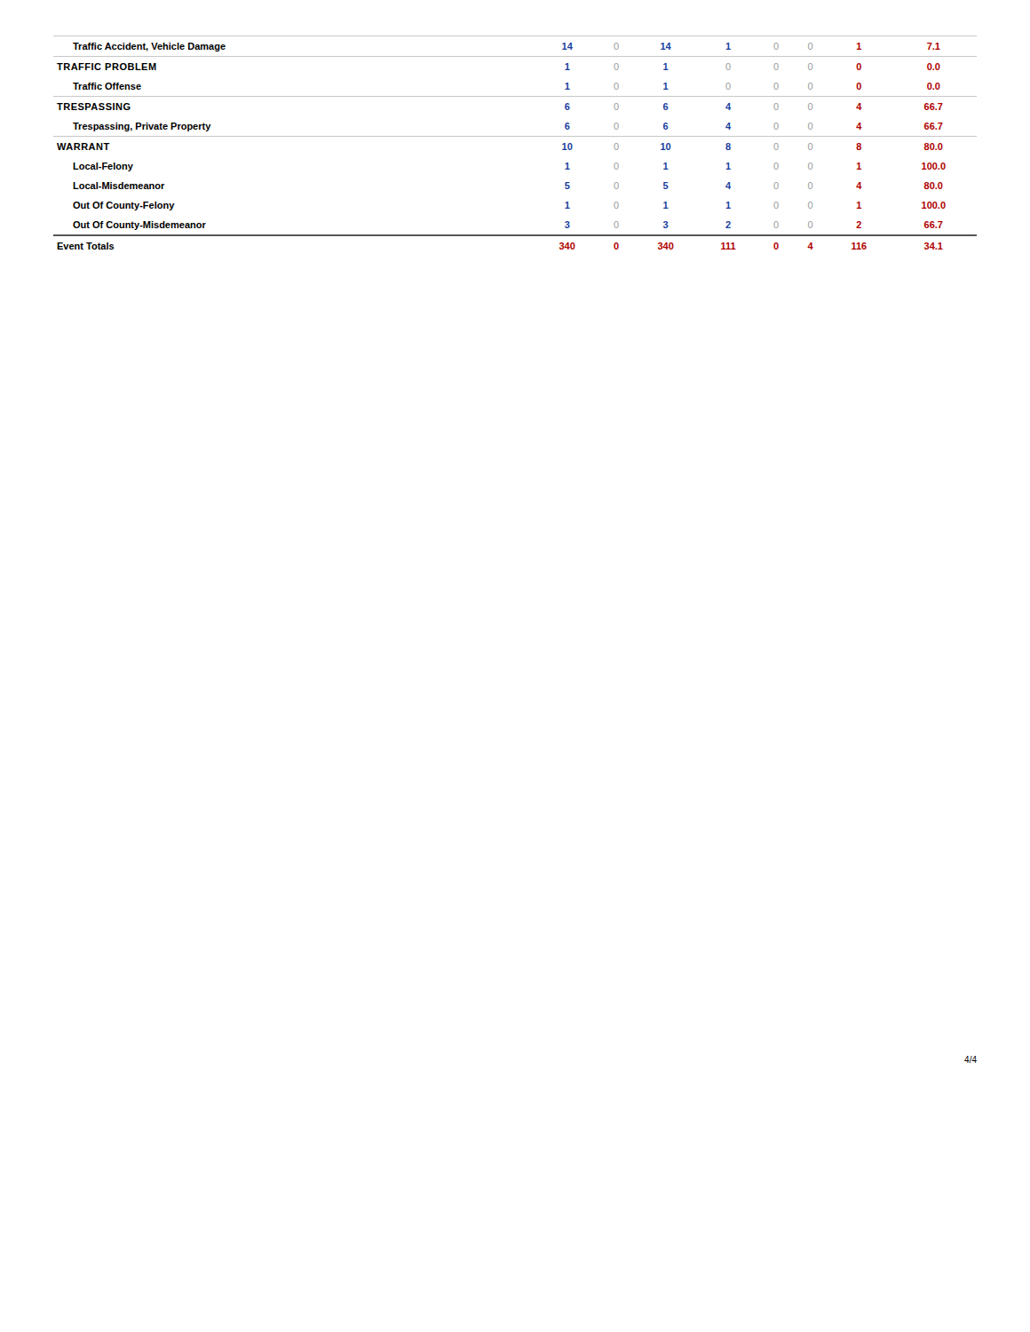| Traffic Accident, Vehicle Damage | 14 | 0 | 14 | 1 | 0 | 0 | 1 | 7.1 |
| TRAFFIC PROBLEM | 1 | 0 | 1 | 0 | 0 | 0 | 0 | 0.0 |
| Traffic Offense | 1 | 0 | 1 | 0 | 0 | 0 | 0 | 0.0 |
| TRESPASSING | 6 | 0 | 6 | 4 | 0 | 0 | 4 | 66.7 |
| Trespassing, Private Property | 6 | 0 | 6 | 4 | 0 | 0 | 4 | 66.7 |
| WARRANT | 10 | 0 | 10 | 8 | 0 | 0 | 8 | 80.0 |
| Local-Felony | 1 | 0 | 1 | 1 | 0 | 0 | 1 | 100.0 |
| Local-Misdemeanor | 5 | 0 | 5 | 4 | 0 | 0 | 4 | 80.0 |
| Out Of County-Felony | 1 | 0 | 1 | 1 | 0 | 0 | 1 | 100.0 |
| Out Of County-Misdemeanor | 3 | 0 | 3 | 2 | 0 | 0 | 2 | 66.7 |
| Event Totals | 340 | 0 | 340 | 111 | 0 | 4 | 116 | 34.1 |
4/4